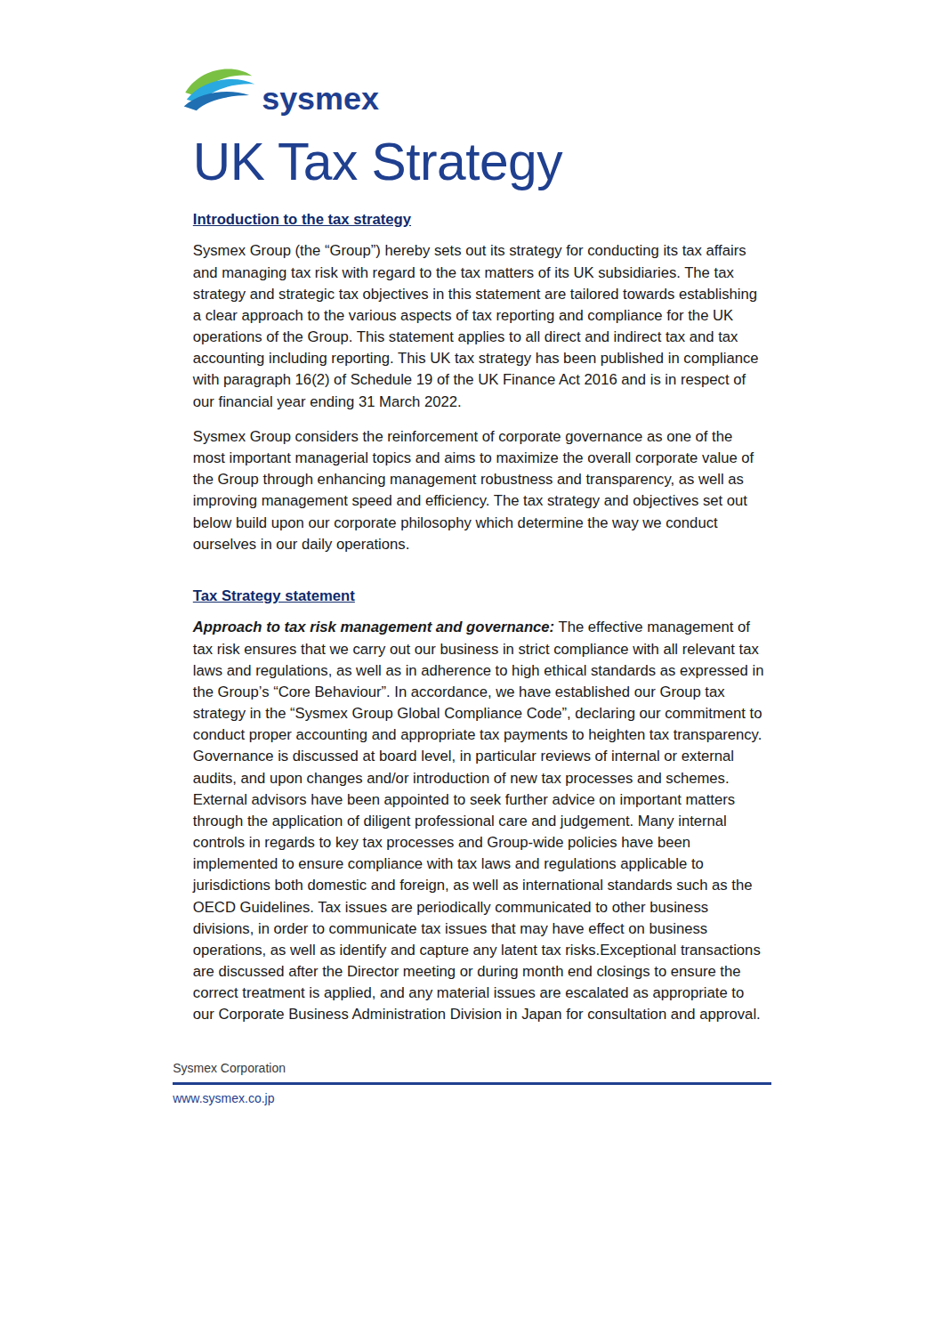Sysmex sysmex
UK Tax Strategy
Introduction to the tax strategy
Sysmex Group (the “Group”) hereby sets out its strategy for conducting its tax affairs and managing tax risk with regard to the tax matters of its UK subsidiaries. The tax strategy and strategic tax objectives in this statement are tailored towards establishing a clear approach to the various aspects of tax reporting and compliance for the UK operations of the Group. This statement applies to all direct and indirect tax and tax accounting including reporting. This UK tax strategy has been published in compliance with paragraph 16(2) of Schedule 19 of the UK Finance Act 2016 and is in respect of our financial year ending 31 March 2022.
Sysmex Group considers the reinforcement of corporate governance as one of the most important managerial topics and aims to maximize the overall corporate value of the Group through enhancing management robustness and transparency, as well as improving management speed and efficiency. The tax strategy and objectives set out below build upon our corporate philosophy which determine the way we conduct ourselves in our daily operations.
Tax Strategy statement
Approach to tax risk management and governance: The effective management of tax risk ensures that we carry out our business in strict compliance with all relevant tax laws and regulations, as well as in adherence to high ethical standards as expressed in the Group’s “Core Behaviour”. In accordance, we have established our Group tax strategy in the “Sysmex Group Global Compliance Code”, declaring our commitment to conduct proper accounting and appropriate tax payments to heighten tax transparency. Governance is discussed at board level, in particular reviews of internal or external audits, and upon changes and/or introduction of new tax processes and schemes. External advisors have been appointed to seek further advice on important matters through the application of diligent professional care and judgement. Many internal controls in regards to key tax processes and Group-wide policies have been implemented to ensure compliance with tax laws and regulations applicable to jurisdictions both domestic and foreign, as well as international standards such as the OECD Guidelines. Tax issues are periodically communicated to other business divisions, in order to communicate tax issues that may have effect on business operations, as well as identify and capture any latent tax risks.Exceptional transactions are discussed after the Director meeting or during month end closings to ensure the correct treatment is applied, and any material issues are escalated as appropriate to our Corporate Business Administration Division in Japan for consultation and approval.
Sysmex Corporation
www.sysmex.co.jp